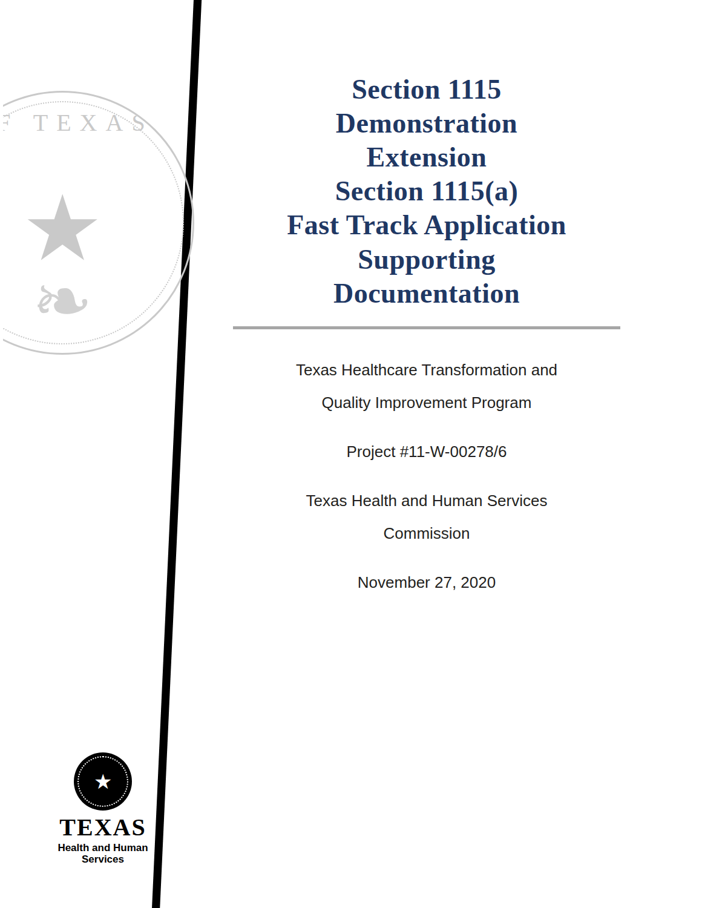OF TEXAS
★
❧
★
TEXAS
Health and Human
Services
Section 1115
Demonstration
Extension
Section 1115(a)
Fast Track Application
Supporting
Documentation
Texas Healthcare Transformation and
Quality Improvement Program
Project #11-W-00278/6
Texas Health and Human Services
Commission
November 27, 2020